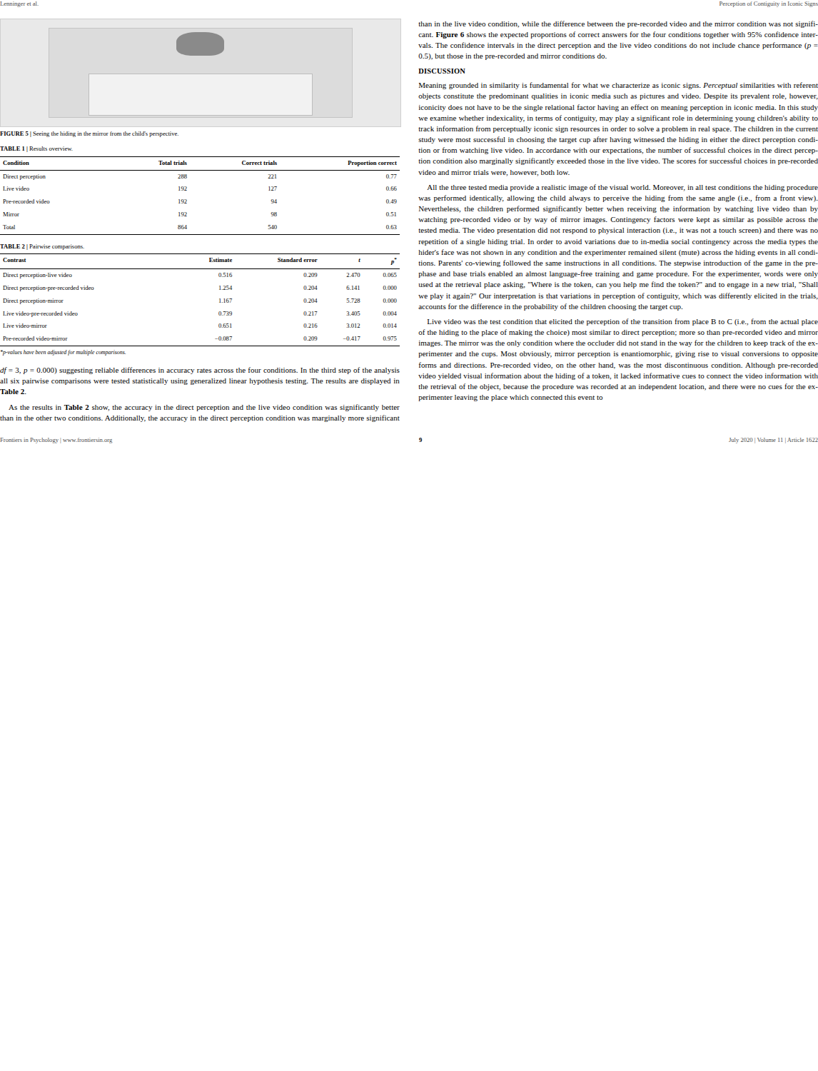Lenninger et al.
Perception of Contiguity in Iconic Signs
FIGURE 5 | Seeing the hiding in the mirror from the child's perspective.
TABLE 1 | Results overview.
| Condition | Total trials | Correct trials | Proportion correct |
| --- | --- | --- | --- |
| Direct perception | 288 | 221 | 0.77 |
| Live video | 192 | 127 | 0.66 |
| Pre-recorded video | 192 | 94 | 0.49 |
| Mirror | 192 | 98 | 0.51 |
| Total | 864 | 540 | 0.63 |
TABLE 2 | Pairwise comparisons.
| Contrast | Estimate | Standard error | t | p * |
| --- | --- | --- | --- | --- |
| Direct perception-live video | 0.516 | 0.209 | 2.470 | 0.065 |
| Direct perception-pre-recorded video | 1.254 | 0.204 | 6.141 | 0.000 |
| Direct perception-mirror | 1.167 | 0.204 | 5.728 | 0.000 |
| Live video-pre-recorded video | 0.739 | 0.217 | 3.405 | 0.004 |
| Live video-mirror | 0.651 | 0.216 | 3.012 | 0.014 |
| Pre-recorded video-mirror | −0.087 | 0.209 | −0.417 | 0.975 |
*p-values have been adjusted for multiple comparisons.
df = 3, p = 0.000) suggesting reliable differences in accuracy rates across the four conditions. In the third step of the analysis all six pairwise comparisons were tested statistically using generalized linear hypothesis testing. The results are displayed in Table 2.
As the results in Table 2 show, the accuracy in the direct perception and the live video condition was significantly better than in the other two conditions. Additionally, the accuracy in the direct perception condition was marginally more significant than in the live video condition, while the difference between the pre-recorded video and the mirror condition was not significant. Figure 6 shows the expected proportions of correct answers for the four conditions together with 95% confidence intervals. The confidence intervals in the direct perception and the live video conditions do not include chance performance (p = 0.5), but those in the pre-recorded and mirror conditions do.
Discussion
Meaning grounded in similarity is fundamental for what we characterize as iconic signs. Perceptual similarities with referent objects constitute the predominant qualities in iconic media such as pictures and video. Despite its prevalent role, however, iconicity does not have to be the single relational factor having an effect on meaning perception in iconic media. In this study we examine whether indexicality, in terms of contiguity, may play a significant role in determining young children's ability to track information from perceptually iconic sign resources in order to solve a problem in real space. The children in the current study were most successful in choosing the target cup after having witnessed the hiding in either the direct perception condition or from watching live video. In accordance with our expectations, the number of successful choices in the direct perception condition also marginally significantly exceeded those in the live video. The scores for successful choices in pre-recorded video and mirror trials were, however, both low.
All the three tested media provide a realistic image of the visual world. Moreover, in all test conditions the hiding procedure was performed identically, allowing the child always to perceive the hiding from the same angle (i.e., from a front view). Nevertheless, the children performed significantly better when receiving the information by watching live video than by watching pre-recorded video or by way of mirror images. Contingency factors were kept as similar as possible across the tested media. The video presentation did not respond to physical interaction (i.e., it was not a touch screen) and there was no repetition of a single hiding trial. In order to avoid variations due to in-media social contingency across the media types the hider's face was not shown in any condition and the experimenter remained silent (mute) across the hiding events in all conditions. Parents' co-viewing followed the same instructions in all conditions. The stepwise introduction of the game in the pre-phase and base trials enabled an almost language-free training and game procedure. For the experimenter, words were only used at the retrieval place asking, "Where is the token, can you help me find the token?" and to engage in a new trial, "Shall we play it again?" Our interpretation is that variations in perception of contiguity, which was differently elicited in the trials, accounts for the difference in the probability of the children choosing the target cup.
Live video was the test condition that elicited the perception of the transition from place B to C (i.e., from the actual place of the hiding to the place of making the choice) most similar to direct perception; more so than pre-recorded video and mirror images. The mirror was the only condition where the occluder did not stand in the way for the children to keep track of the experimenter and the cups. Most obviously, mirror perception is enantiomorphic, giving rise to visual conversions to opposite forms and directions. Pre-recorded video, on the other hand, was the most discontinuous condition. Although pre-recorded video yielded visual information about the hiding of a token, it lacked informative cues to connect the video information with the retrieval of the object, because the procedure was recorded at an independent location, and there were no cues for the experimenter leaving the place which connected this event to
Frontiers in Psychology | www.frontiersin.org
9
July 2020 | Volume 11 | Article 1622